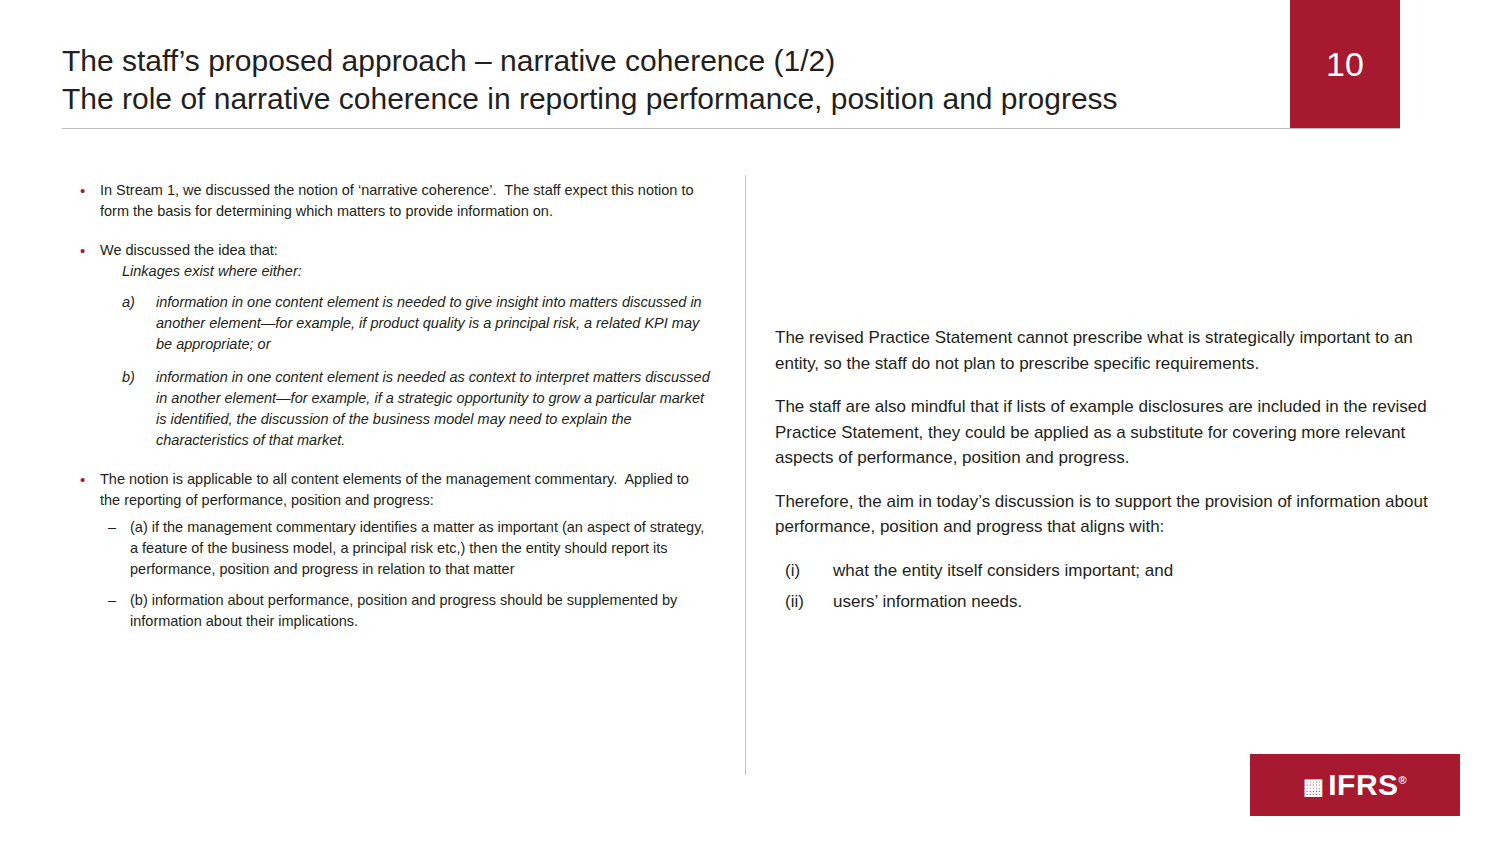10
The staff’s proposed approach – narrative coherence (1/2)
The role of narrative coherence in reporting performance, position and progress
In Stream 1, we discussed the notion of ‘narrative coherence’. The staff expect this notion to form the basis for determining which matters to provide information on.
We discussed the idea that:
Linkages exist where either:
a) information in one content element is needed to give insight into matters discussed in another element—for example, if product quality is a principal risk, a related KPI may be appropriate; or
b) information in one content element is needed as context to interpret matters discussed in another element—for example, if a strategic opportunity to grow a particular market is identified, the discussion of the business model may need to explain the characteristics of that market.
The notion is applicable to all content elements of the management commentary. Applied to the reporting of performance, position and progress:
(a) if the management commentary identifies a matter as important (an aspect of strategy, a feature of the business model, a principal risk etc,) then the entity should report its performance, position and progress in relation to that matter
(b) information about performance, position and progress should be supplemented by information about their implications.
The revised Practice Statement cannot prescribe what is strategically important to an entity, so the staff do not plan to prescribe specific requirements.
The staff are also mindful that if lists of example disclosures are included in the revised Practice Statement, they could be applied as a substitute for covering more relevant aspects of performance, position and progress.
Therefore, the aim in today’s discussion is to support the provision of information about performance, position and progress that aligns with:
(i) what the entity itself considers important; and
(ii) users’ information needs.
▦IFRS®